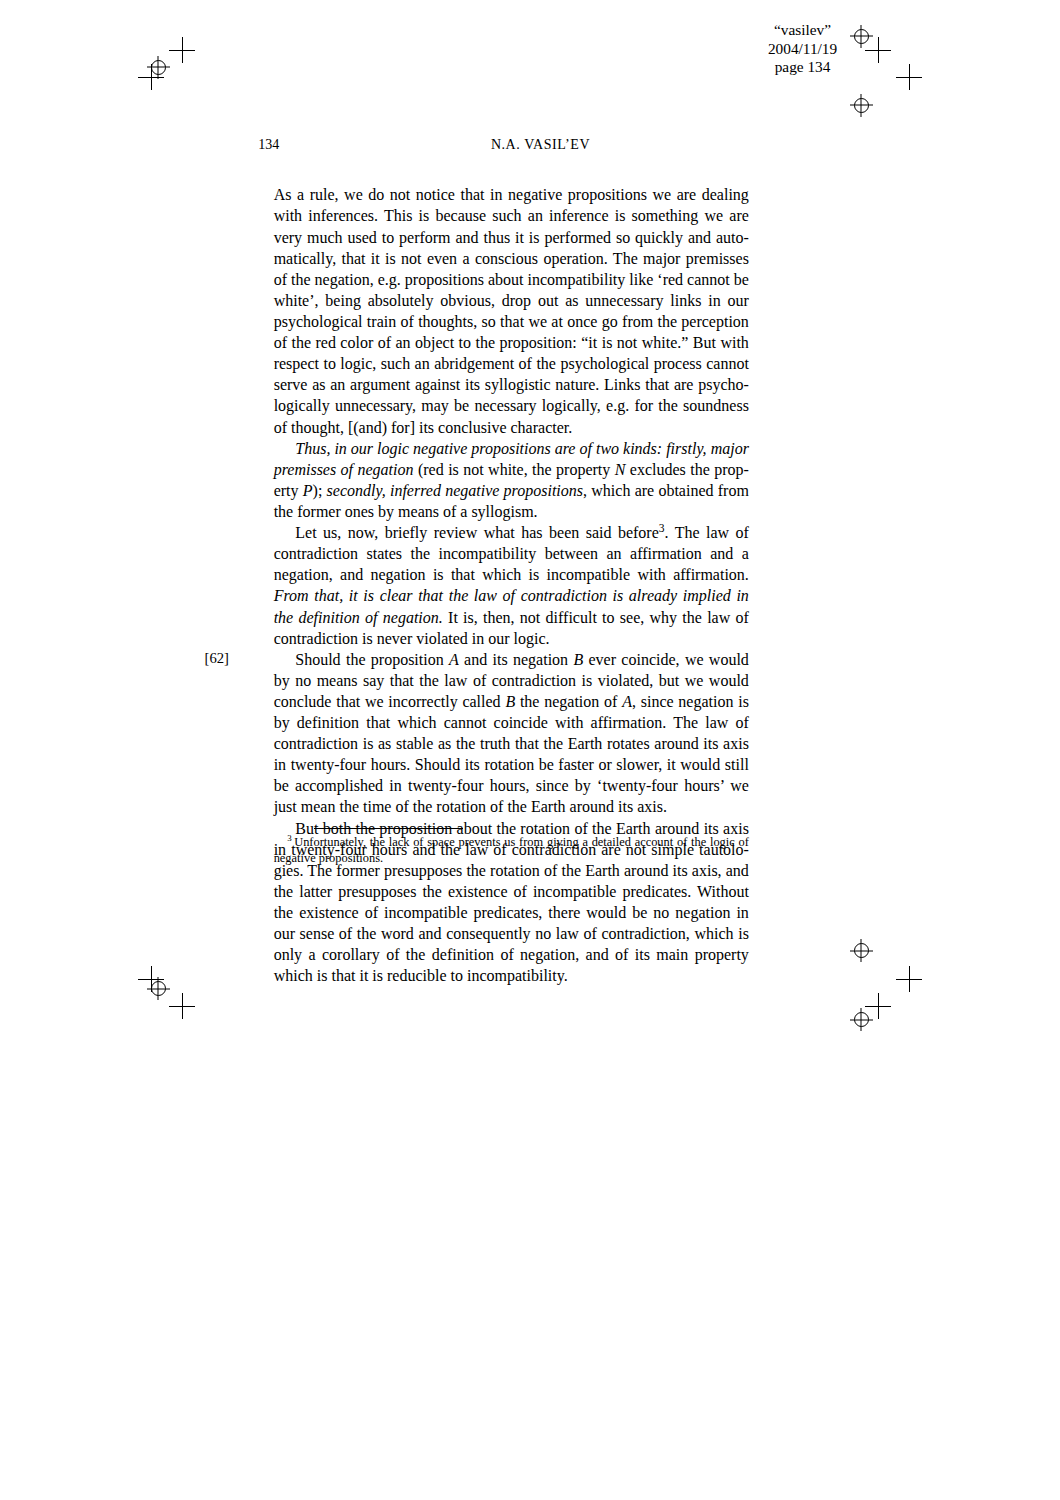“vasilev”
2004/11/19
page 134
134
N.A. VASIL’EV
As a rule, we do not notice that in negative propositions we are dealing with inferences. This is because such an inference is something we are very much used to perform and thus it is performed so quickly and automatically, that it is not even a conscious operation. The major premisses of the negation, e.g. propositions about incompatibility like ‘red cannot be white’, being absolutely obvious, drop out as unnecessary links in our psychological train of thoughts, so that we at once go from the perception of the red color of an object to the proposition: “it is not white.” But with respect to logic, such an abridgement of the psychological process cannot serve as an argument against its syllogistic nature. Links that are psychologically unnecessary, may be necessary logically, e.g. for the soundness of thought, [(and) for] its conclusive character.
Thus, in our logic negative propositions are of two kinds: firstly, major premisses of negation (red is not white, the property N excludes the property P); secondly, inferred negative propositions, which are obtained from the former ones by means of a syllogism.
Let us, now, briefly review what has been said before3. The law of contradiction states the incompatibility between an affirmation and a negation, and negation is that which is incompatible with affirmation. From that, it is clear that the law of contradiction is already implied in the definition of negation. It is, then, not difficult to see, why the law of contradiction is never violated in our logic.
[62] Should the proposition A and its negation B ever coincide, we would by no means say that the law of contradiction is violated, but we would conclude that we incorrectly called B the negation of A, since negation is by definition that which cannot coincide with affirmation. The law of contradiction is as stable as the truth that the Earth rotates around its axis in twenty-four hours. Should its rotation be faster or slower, it would still be accomplished in twenty-four hours, since by ‘twenty-four hours’ we just mean the time of the rotation of the Earth around its axis.
But both the proposition about the rotation of the Earth around its axis in twenty-four hours and the law of contradiction are not simple tautologies. The former presupposes the rotation of the Earth around its axis, and the latter presupposes the existence of incompatible predicates. Without the existence of incompatible predicates, there would be no negation in our sense of the word and consequently no law of contradiction, which is only a corollary of the definition of negation, and of its main property which is that it is reducible to incompatibility.
3 Unfortunately, the lack of space prevents us from giving a detailed account of the logic of negative propositions.